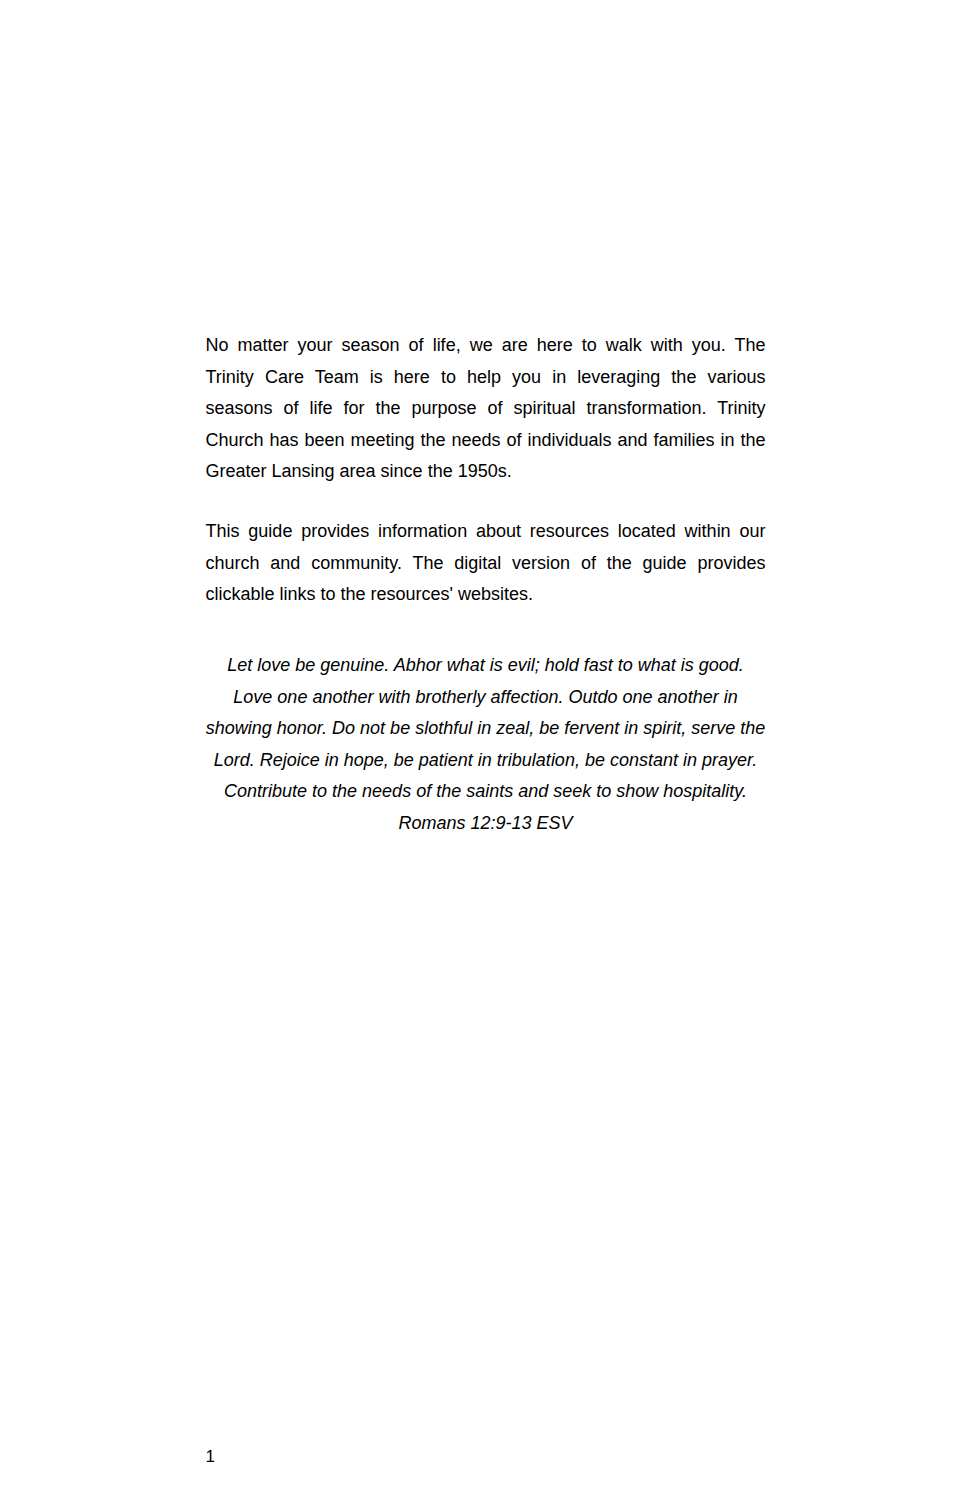No matter your season of life, we are here to walk with you. The Trinity Care Team is here to help you in leveraging the various seasons of life for the purpose of spiritual transformation. Trinity Church has been meeting the needs of individuals and families in the Greater Lansing area since the 1950s.
This guide provides information about resources located within our church and community. The digital version of the guide provides clickable links to the resources' websites.
Let love be genuine. Abhor what is evil; hold fast to what is good. Love one another with brotherly affection. Outdo one another in showing honor. Do not be slothful in zeal, be fervent in spirit, serve the Lord. Rejoice in hope, be patient in tribulation, be constant in prayer. Contribute to the needs of the saints and seek to show hospitality. Romans 12:9-13 ESV
1